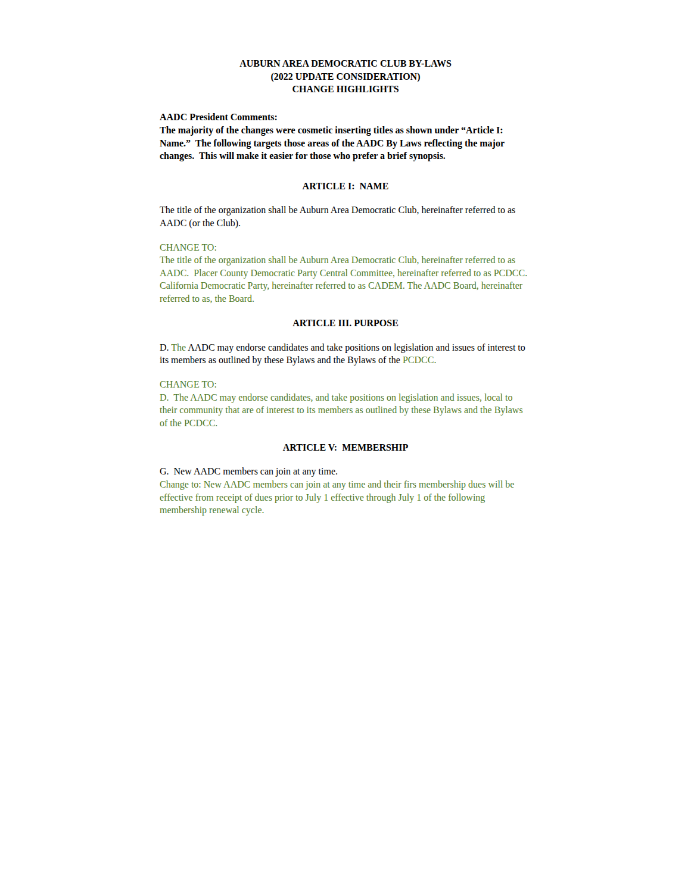AUBURN AREA DEMOCRATIC CLUB BY-LAWS
(2022 UPDATE CONSIDERATION)
CHANGE HIGHLIGHTS
AADC President Comments:
The majority of the changes were cosmetic inserting titles as shown under “Article I: Name.” The following targets those areas of the AADC By Laws reflecting the major changes. This will make it easier for those who prefer a brief synopsis.
ARTICLE I: NAME
The title of the organization shall be Auburn Area Democratic Club, hereinafter referred to as AADC (or the Club).
CHANGE TO:
The title of the organization shall be Auburn Area Democratic Club, hereinafter referred to as AADC. Placer County Democratic Party Central Committee, hereinafter referred to as PCDCC. California Democratic Party, hereinafter referred to as CADEM. The AADC Board, hereinafter referred to as, the Board.
ARTICLE III. PURPOSE
D. The AADC may endorse candidates and take positions on legislation and issues of interest to its members as outlined by these Bylaws and the Bylaws of the PCDCC.
CHANGE TO:
D. The AADC may endorse candidates, and take positions on legislation and issues, local to their community that are of interest to its members as outlined by these Bylaws and the Bylaws of the PCDCC.
ARTICLE V: MEMBERSHIP
G. New AADC members can join at any time.
Change to: New AADC members can join at any time and their firs membership dues will be effective from receipt of dues prior to July 1 effective through July 1 of the following membership renewal cycle.